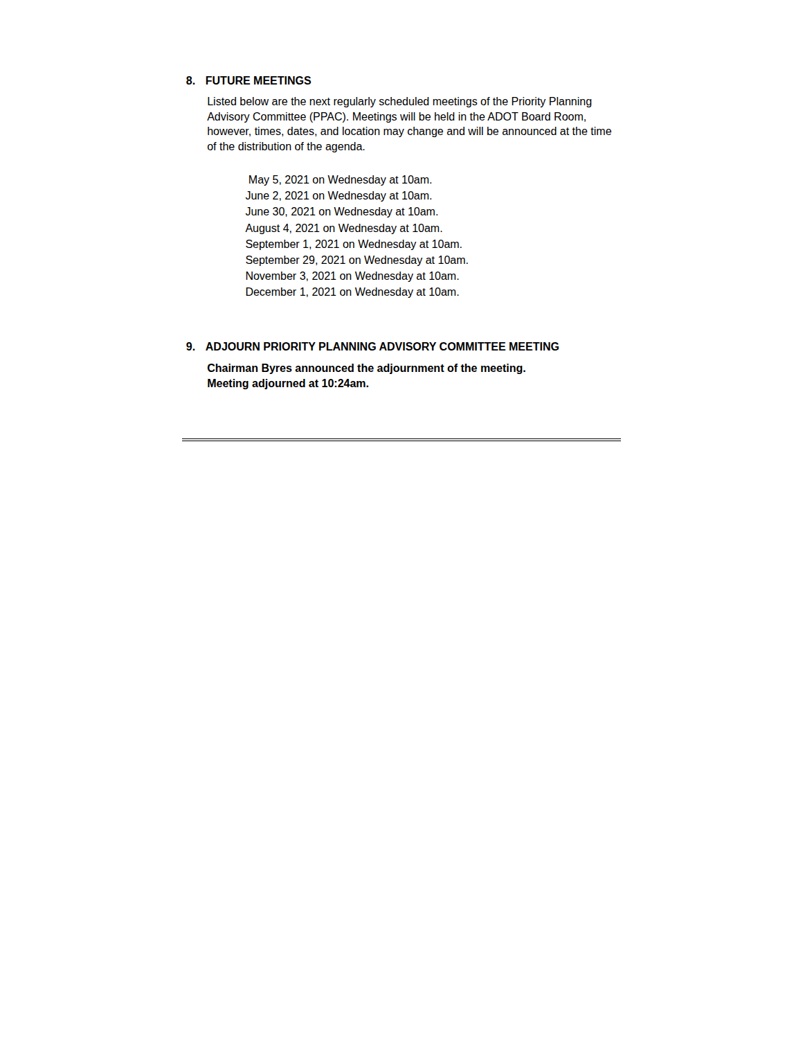8. Future Meetings
Listed below are the next regularly scheduled meetings of the Priority Planning Advisory Committee (PPAC). Meetings will be held in the ADOT Board Room, however, times, dates, and location may change and will be announced at the time of the distribution of the agenda.
May 5, 2021 on Wednesday at 10am.
June 2, 2021 on Wednesday at 10am.
June 30, 2021 on Wednesday at 10am.
August 4, 2021 on Wednesday at 10am.
September 1, 2021 on Wednesday at 10am.
September 29, 2021 on Wednesday at 10am.
November 3, 2021 on Wednesday at 10am.
December 1, 2021 on Wednesday at 10am.
9. Adjourn Priority Planning Advisory Committee Meeting
Chairman Byres announced the adjournment of the meeting.
Meeting adjourned at 10:24am.